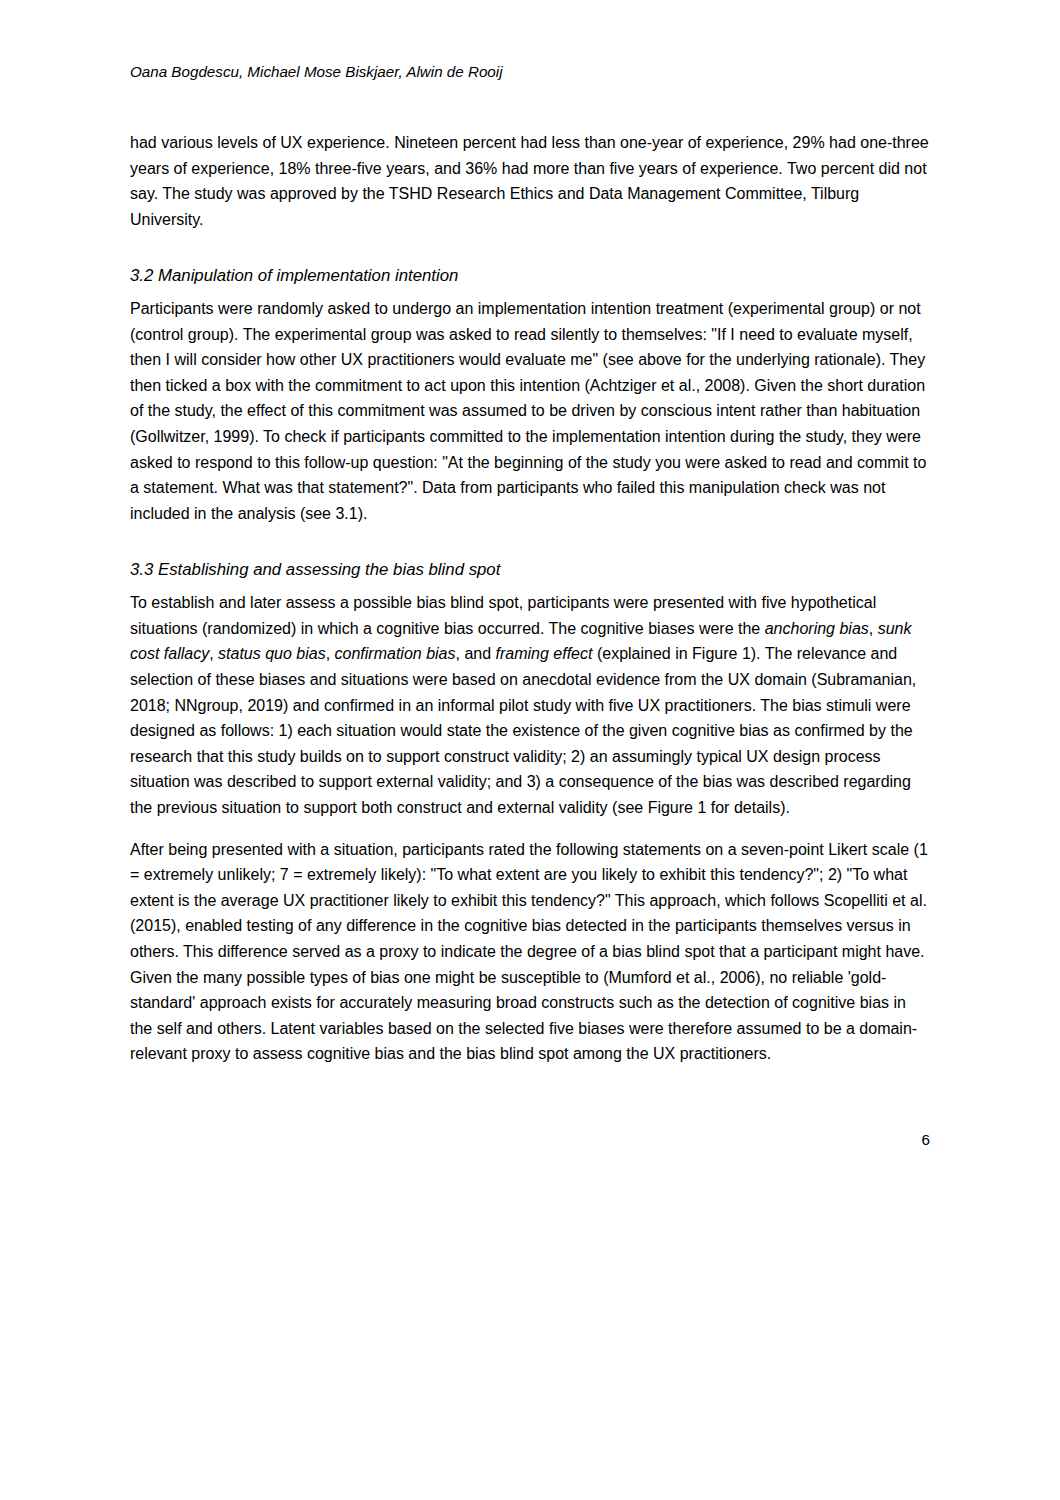Oana Bogdescu, Michael Mose Biskjaer, Alwin de Rooij
had various levels of UX experience. Nineteen percent had less than one-year of experience, 29% had one-three years of experience, 18% three-five years, and 36% had more than five years of experience. Two percent did not say. The study was approved by the TSHD Research Ethics and Data Management Committee, Tilburg University.
3.2 Manipulation of implementation intention
Participants were randomly asked to undergo an implementation intention treatment (experimental group) or not (control group). The experimental group was asked to read silently to themselves: "If I need to evaluate myself, then I will consider how other UX practitioners would evaluate me" (see above for the underlying rationale). They then ticked a box with the commitment to act upon this intention (Achtziger et al., 2008). Given the short duration of the study, the effect of this commitment was assumed to be driven by conscious intent rather than habituation (Gollwitzer, 1999). To check if participants committed to the implementation intention during the study, they were asked to respond to this follow-up question: "At the beginning of the study you were asked to read and commit to a statement. What was that statement?". Data from participants who failed this manipulation check was not included in the analysis (see 3.1).
3.3 Establishing and assessing the bias blind spot
To establish and later assess a possible bias blind spot, participants were presented with five hypothetical situations (randomized) in which a cognitive bias occurred. The cognitive biases were the anchoring bias, sunk cost fallacy, status quo bias, confirmation bias, and framing effect (explained in Figure 1). The relevance and selection of these biases and situations were based on anecdotal evidence from the UX domain (Subramanian, 2018; NNgroup, 2019) and confirmed in an informal pilot study with five UX practitioners. The bias stimuli were designed as follows: 1) each situation would state the existence of the given cognitive bias as confirmed by the research that this study builds on to support construct validity; 2) an assumingly typical UX design process situation was described to support external validity; and 3) a consequence of the bias was described regarding the previous situation to support both construct and external validity (see Figure 1 for details).
After being presented with a situation, participants rated the following statements on a seven-point Likert scale (1 = extremely unlikely; 7 = extremely likely): "To what extent are you likely to exhibit this tendency?"; 2) "To what extent is the average UX practitioner likely to exhibit this tendency?" This approach, which follows Scopelliti et al. (2015), enabled testing of any difference in the cognitive bias detected in the participants themselves versus in others. This difference served as a proxy to indicate the degree of a bias blind spot that a participant might have. Given the many possible types of bias one might be susceptible to (Mumford et al., 2006), no reliable 'gold-standard' approach exists for accurately measuring broad constructs such as the detection of cognitive bias in the self and others. Latent variables based on the selected five biases were therefore assumed to be a domain-relevant proxy to assess cognitive bias and the bias blind spot among the UX practitioners.
6